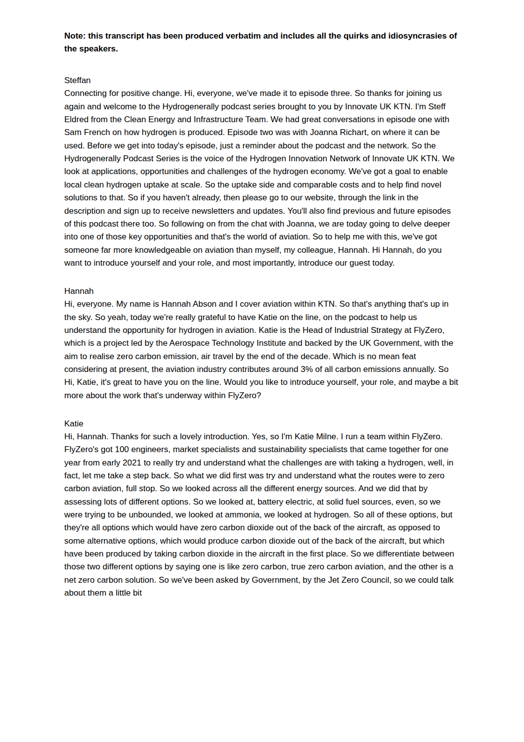Note: this transcript has been produced verbatim and includes all the quirks and idiosyncrasies of the speakers.
Steffan
Connecting for positive change. Hi, everyone, we've made it to episode three. So thanks for joining us again and welcome to the Hydrogenerally podcast series brought to you by Innovate UK KTN. I'm Steff Eldred from the Clean Energy and Infrastructure Team. We had great conversations in episode one with Sam French on how hydrogen is produced. Episode two was with Joanna Richart, on where it can be used. Before we get into today's episode, just a reminder about the podcast and the network. So the Hydrogenerally Podcast Series is the voice of the Hydrogen Innovation Network of Innovate UK KTN. We look at applications, opportunities and challenges of the hydrogen economy. We've got a goal to enable local clean hydrogen uptake at scale. So the uptake side and comparable costs and to help find novel solutions to that. So if you haven't already, then please go to our website, through the link in the description and sign up to receive newsletters and updates. You'll also find previous and future episodes of this podcast there too. So following on from the chat with Joanna, we are today going to delve deeper into one of those key opportunities and that's the world of aviation. So to help me with this, we've got someone far more knowledgeable on aviation than myself, my colleague, Hannah. Hi Hannah, do you want to introduce yourself and your role, and most importantly, introduce our guest today.
Hannah
Hi, everyone. My name is Hannah Abson and I cover aviation within KTN. So that's anything that's up in the sky. So yeah, today we're really grateful to have Katie on the line, on the podcast to help us understand the opportunity for hydrogen in aviation. Katie is the Head of Industrial Strategy at FlyZero, which is a project led by the Aerospace Technology Institute and backed by the UK Government, with the aim to realise zero carbon emission, air travel by the end of the decade. Which is no mean feat considering at present, the aviation industry contributes around 3% of all carbon emissions annually. So Hi, Katie, it's great to have you on the line. Would you like to introduce yourself, your role, and maybe a bit more about the work that's underway within FlyZero?
Katie
Hi, Hannah. Thanks for such a lovely introduction. Yes, so I'm Katie Milne. I run a team within FlyZero. FlyZero's got 100 engineers, market specialists and sustainability specialists that came together for one year from early 2021 to really try and understand what the challenges are with taking a hydrogen, well, in fact, let me take a step back. So what we did first was try and understand what the routes were to zero carbon aviation, full stop. So we looked across all the different energy sources. And we did that by assessing lots of different options. So we looked at, battery electric, at solid fuel sources, even, so we were trying to be unbounded, we looked at ammonia, we looked at hydrogen. So all of these options, but they're all options which would have zero carbon dioxide out of the back of the aircraft, as opposed to some alternative options, which would produce carbon dioxide out of the back of the aircraft, but which have been produced by taking carbon dioxide in the aircraft in the first place. So we differentiate between those two different options by saying one is like zero carbon, true zero carbon aviation, and the other is a net zero carbon solution. So we've been asked by Government, by the Jet Zero Council, so we could talk about them a little bit